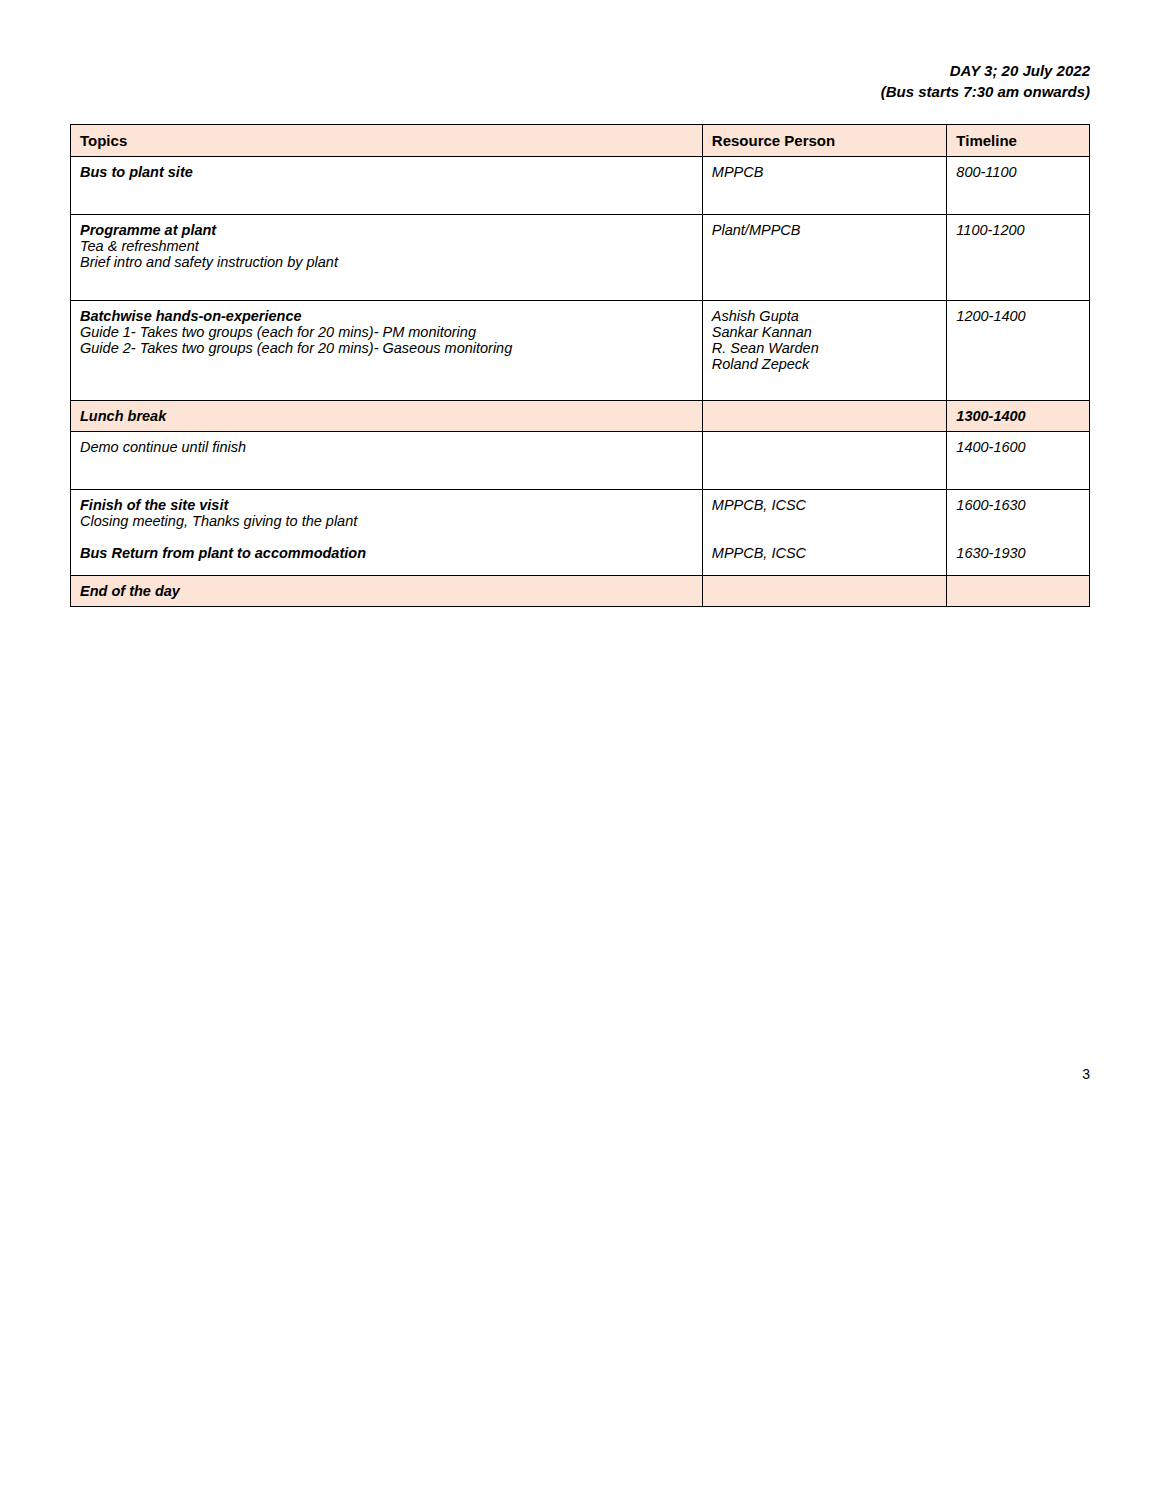DAY 3; 20 July 2022
(Bus starts 7:30 am onwards)
| Topics | Resource Person | Timeline |
| --- | --- | --- |
| Bus to plant site | MPPCB | 800-1100 |
| Programme at plant Tea & refreshment Brief intro and safety instruction by plant | Plant/MPPCB | 1100-1200 |
| Batchwise hands-on-experience Guide 1- Takes two groups (each for 20 mins)- PM monitoring Guide 2- Takes two groups (each for 20 mins)- Gaseous monitoring | Ashish Gupta Sankar Kannan R. Sean Warden Roland Zepeck | 1200-1400 |
| Lunch break | | 1300-1400 |
| Demo continue until finish | | 1400-1600 |
| Finish of the site visit Closing meeting, Thanks giving to the plant Bus Return from plant to accommodation | MPPCB, ICSC MPPCB, ICSC | 1600-1630 1630-1930 |
| End of the day | | |
3